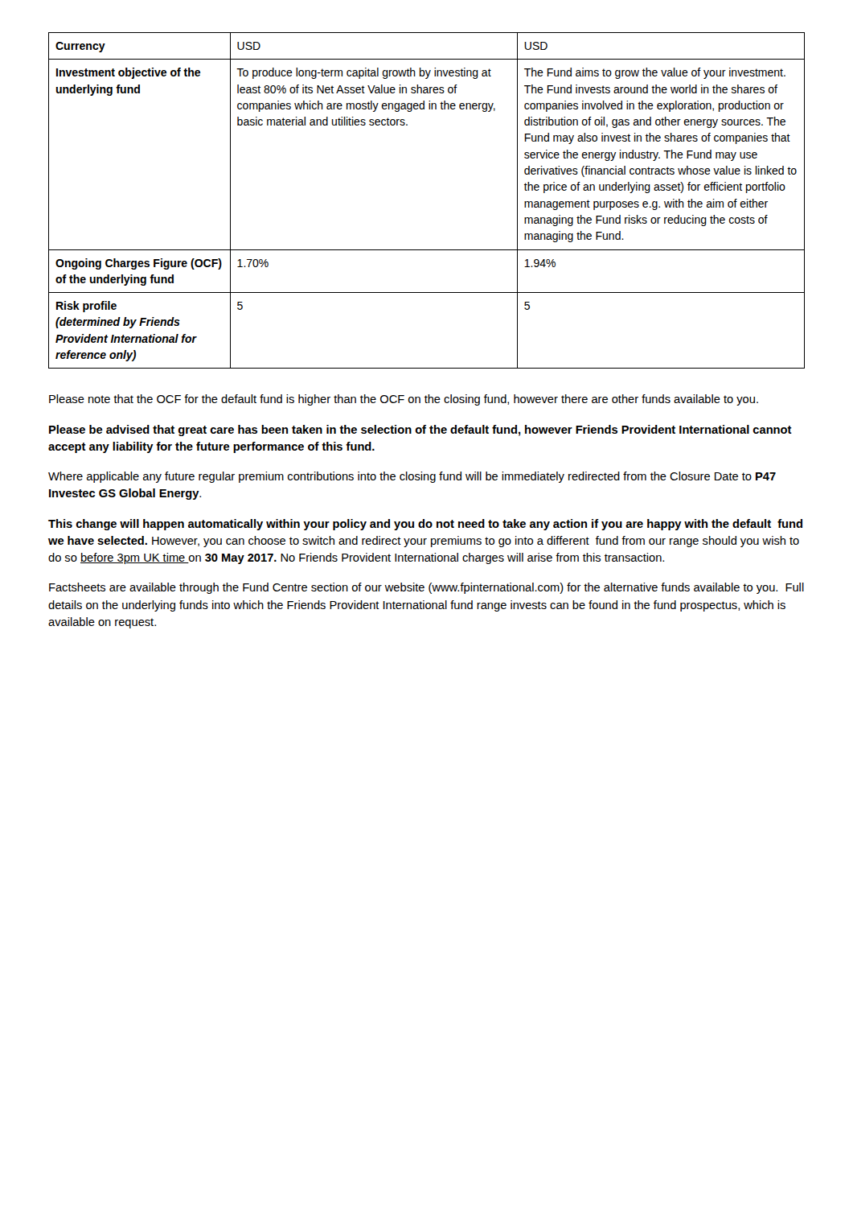| Currency | USD | USD |
| Investment objective of the underlying fund | To produce long-term capital growth by investing at least 80% of its Net Asset Value in shares of companies which are mostly engaged in the energy, basic material and utilities sectors. | The Fund aims to grow the value of your investment. The Fund invests around the world in the shares of companies involved in the exploration, production or distribution of oil, gas and other energy sources. The Fund may also invest in the shares of companies that service the energy industry. The Fund may use derivatives (financial contracts whose value is linked to the price of an underlying asset) for efficient portfolio management purposes e.g. with the aim of either managing the Fund risks or reducing the costs of managing the Fund. |
| Ongoing Charges Figure (OCF) of the underlying fund | 1.70% | 1.94% |
| Risk profile (determined by Friends Provident International for reference only) | 5 | 5 |
Please note that the OCF for the default fund is higher than the OCF on the closing fund, however there are other funds available to you.
Please be advised that great care has been taken in the selection of the default fund, however Friends Provident International cannot accept any liability for the future performance of this fund.
Where applicable any future regular premium contributions into the closing fund will be immediately redirected from the Closure Date to P47 Investec GS Global Energy.
This change will happen automatically within your policy and you do not need to take any action if you are happy with the default fund we have selected. However, you can choose to switch and redirect your premiums to go into a different fund from our range should you wish to do so before 3pm UK time on 30 May 2017. No Friends Provident International charges will arise from this transaction.
Factsheets are available through the Fund Centre section of our website (www.fpinternational.com) for the alternative funds available to you. Full details on the underlying funds into which the Friends Provident International fund range invests can be found in the fund prospectus, which is available on request.